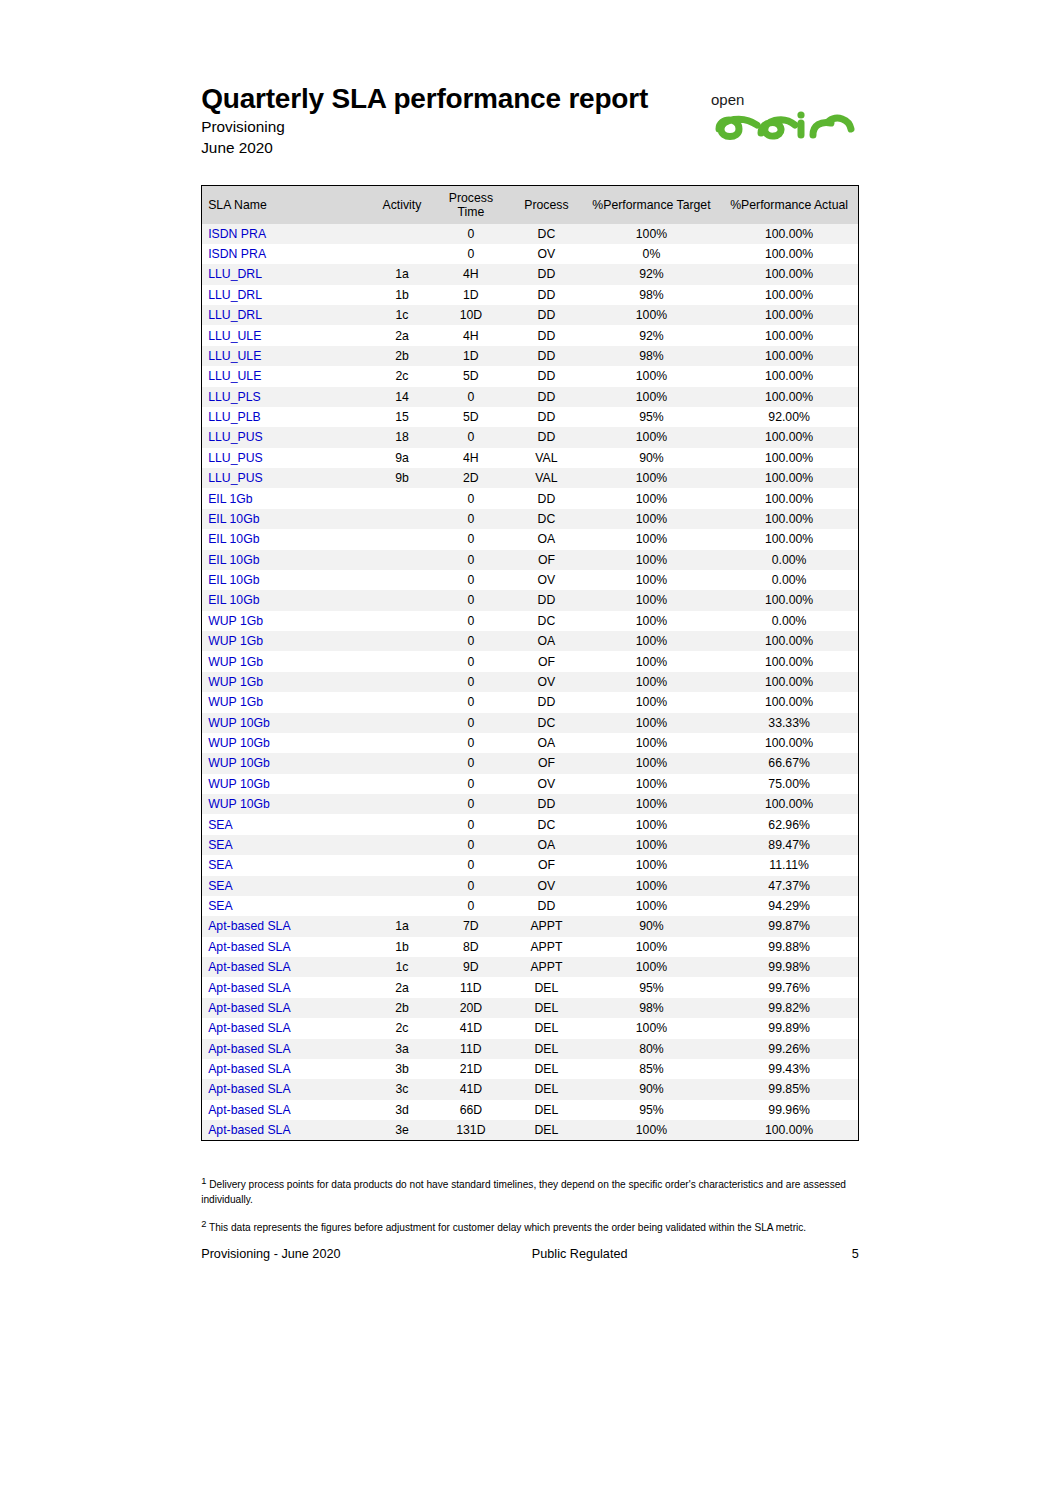Quarterly SLA performance report
Provisioning
June 2020
open
| SLA Name | Activity | Process Time | Process | %Performance Target | %Performance Actual |
| --- | --- | --- | --- | --- | --- |
| ISDN PRA | | 0 | DC | 100% | 100.00% |
| ISDN PRA | | 0 | OV | 0% | 100.00% |
| LLU_DRL | 1a | 4H | DD | 92% | 100.00% |
| LLU_DRL | 1b | 1D | DD | 98% | 100.00% |
| LLU_DRL | 1c | 10D | DD | 100% | 100.00% |
| LLU_ULE | 2a | 4H | DD | 92% | 100.00% |
| LLU_ULE | 2b | 1D | DD | 98% | 100.00% |
| LLU_ULE | 2c | 5D | DD | 100% | 100.00% |
| LLU_PLS | 14 | 0 | DD | 100% | 100.00% |
| LLU_PLB | 15 | 5D | DD | 95% | 92.00% |
| LLU_PUS | 18 | 0 | DD | 100% | 100.00% |
| LLU_PUS | 9a | 4H | VAL | 90% | 100.00% |
| LLU_PUS | 9b | 2D | VAL | 100% | 100.00% |
| EIL 1Gb | | 0 | DD | 100% | 100.00% |
| EIL 10Gb | | 0 | DC | 100% | 100.00% |
| EIL 10Gb | | 0 | OA | 100% | 100.00% |
| EIL 10Gb | | 0 | OF | 100% | 0.00% |
| EIL 10Gb | | 0 | OV | 100% | 0.00% |
| EIL 10Gb | | 0 | DD | 100% | 100.00% |
| WUP 1Gb | | 0 | DC | 100% | 0.00% |
| WUP 1Gb | | 0 | OA | 100% | 100.00% |
| WUP 1Gb | | 0 | OF | 100% | 100.00% |
| WUP 1Gb | | 0 | OV | 100% | 100.00% |
| WUP 1Gb | | 0 | DD | 100% | 100.00% |
| WUP 10Gb | | 0 | DC | 100% | 33.33% |
| WUP 10Gb | | 0 | OA | 100% | 100.00% |
| WUP 10Gb | | 0 | OF | 100% | 66.67% |
| WUP 10Gb | | 0 | OV | 100% | 75.00% |
| WUP 10Gb | | 0 | DD | 100% | 100.00% |
| SEA | | 0 | DC | 100% | 62.96% |
| SEA | | 0 | OA | 100% | 89.47% |
| SEA | | 0 | OF | 100% | 11.11% |
| SEA | | 0 | OV | 100% | 47.37% |
| SEA | | 0 | DD | 100% | 94.29% |
| Apt-based SLA | 1a | 7D | APPT | 90% | 99.87% |
| Apt-based SLA | 1b | 8D | APPT | 100% | 99.88% |
| Apt-based SLA | 1c | 9D | APPT | 100% | 99.98% |
| Apt-based SLA | 2a | 11D | DEL | 95% | 99.76% |
| Apt-based SLA | 2b | 20D | DEL | 98% | 99.82% |
| Apt-based SLA | 2c | 41D | DEL | 100% | 99.89% |
| Apt-based SLA | 3a | 11D | DEL | 80% | 99.26% |
| Apt-based SLA | 3b | 21D | DEL | 85% | 99.43% |
| Apt-based SLA | 3c | 41D | DEL | 90% | 99.85% |
| Apt-based SLA | 3d | 66D | DEL | 95% | 99.96% |
| Apt-based SLA | 3e | 131D | DEL | 100% | 100.00% |
1 Delivery process points for data products do not have standard timelines, they depend on the specific order's characteristics and are assessed individually.
2 This data represents the figures before adjustment for customer delay which prevents the order being validated within the SLA metric.
Provisioning - June 2020
Public Regulated
5